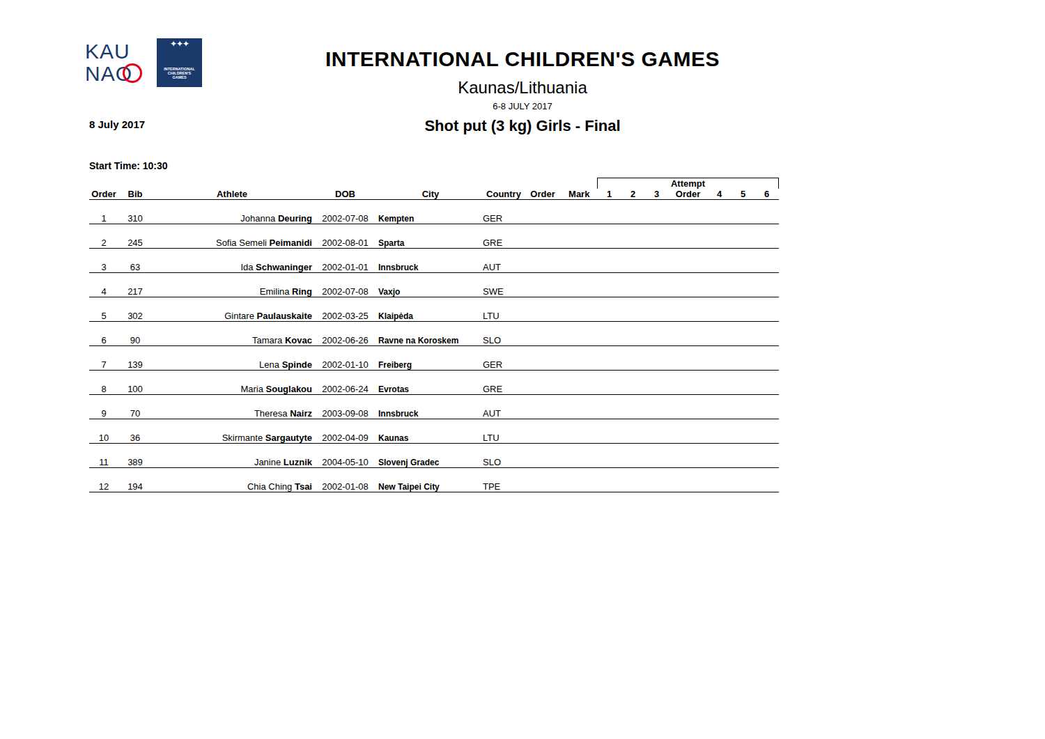KAU
NAO
2017
✦✦✦
INTERNATIONAL
CHILDREN'S
GAMES
INTERNATIONAL CHILDREN'S GAMES
Kaunas/Lithuania
6-8 JULY 2017
8 July 2017
Shot put (3 kg) Girls - Final
Start Time: 10:30
| | | | | | | | | Attempt |
| --- | --- | --- | --- | --- | --- | --- | --- | --- |
| Order | Bib | Athlete | DOB | City | Country | Order | Mark | 1 | 2 | 3 | Order | 4 | 5 | 6 |
| 1 | 310 | Johanna Deuring | 2002-07-08 | Kempten | GER | | | | | | | | | |
| 2 | 245 | Sofia Semeli Peimanidi | 2002-08-01 | Sparta | GRE | | | | | | | | | |
| 3 | 63 | Ida Schwaninger | 2002-01-01 | Innsbruck | AUT | | | | | | | | | |
| 4 | 217 | Emilina Ring | 2002-07-08 | Vaxjo | SWE | | | | | | | | | |
| 5 | 302 | Gintare Paulauskaite | 2002-03-25 | Klaipėda | LTU | | | | | | | | | |
| 6 | 90 | Tamara Kovac | 2002-06-26 | Ravne na Koroskem | SLO | | | | | | | | | |
| 7 | 139 | Lena Spinde | 2002-01-10 | Freiberg | GER | | | | | | | | | |
| 8 | 100 | Maria Souglakou | 2002-06-24 | Evrotas | GRE | | | | | | | | | |
| 9 | 70 | Theresa Nairz | 2003-09-08 | Innsbruck | AUT | | | | | | | | | |
| 10 | 36 | Skirmante Sargautyte | 2002-04-09 | Kaunas | LTU | | | | | | | | | |
| 11 | 389 | Janine Luznik | 2004-05-10 | Slovenj Gradec | SLO | | | | | | | | | |
| 12 | 194 | Chia Ching Tsai | 2002-01-08 | New Taipei City | TPE | | | | | | | | | |